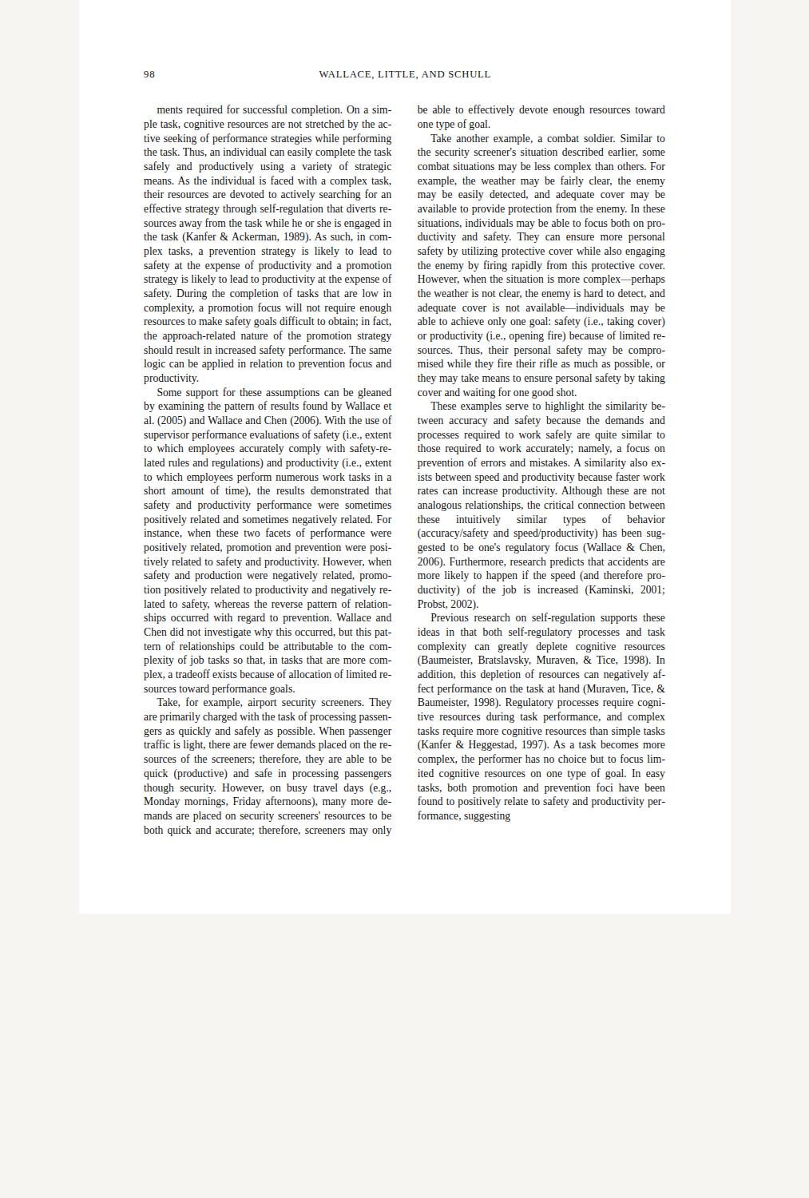98 WALLACE, LITTLE, AND SCHULL
ments required for successful completion. On a simple task, cognitive resources are not stretched by the active seeking of performance strategies while performing the task. Thus, an individual can easily complete the task safely and productively using a variety of strategic means. As the individual is faced with a complex task, their resources are devoted to actively searching for an effective strategy through self-regulation that diverts resources away from the task while he or she is engaged in the task (Kanfer & Ackerman, 1989). As such, in complex tasks, a prevention strategy is likely to lead to safety at the expense of productivity and a promotion strategy is likely to lead to productivity at the expense of safety. During the completion of tasks that are low in complexity, a promotion focus will not require enough resources to make safety goals difficult to obtain; in fact, the approach-related nature of the promotion strategy should result in increased safety performance. The same logic can be applied in relation to prevention focus and productivity.
Some support for these assumptions can be gleaned by examining the pattern of results found by Wallace et al. (2005) and Wallace and Chen (2006). With the use of supervisor performance evaluations of safety (i.e., extent to which employees accurately comply with safety-related rules and regulations) and productivity (i.e., extent to which employees perform numerous work tasks in a short amount of time), the results demonstrated that safety and productivity performance were sometimes positively related and sometimes negatively related. For instance, when these two facets of performance were positively related, promotion and prevention were positively related to safety and productivity. However, when safety and production were negatively related, promotion positively related to productivity and negatively related to safety, whereas the reverse pattern of relationships occurred with regard to prevention. Wallace and Chen did not investigate why this occurred, but this pattern of relationships could be attributable to the complexity of job tasks so that, in tasks that are more complex, a tradeoff exists because of allocation of limited resources toward performance goals.
Take, for example, airport security screeners. They are primarily charged with the task of processing passengers as quickly and safely as possible. When passenger traffic is light, there are fewer demands placed on the resources of the screeners; therefore, they are able to be quick (productive) and safe in processing passengers though security. However, on busy travel days (e.g., Monday mornings, Friday afternoons), many more demands are placed on security screeners' resources to be both quick and accurate; therefore, screeners may only be able to effectively devote enough resources toward one type of goal.
Take another example, a combat soldier. Similar to the security screener's situation described earlier, some combat situations may be less complex than others. For example, the weather may be fairly clear, the enemy may be easily detected, and adequate cover may be available to provide protection from the enemy. In these situations, individuals may be able to focus both on productivity and safety. They can ensure more personal safety by utilizing protective cover while also engaging the enemy by firing rapidly from this protective cover. However, when the situation is more complex—perhaps the weather is not clear, the enemy is hard to detect, and adequate cover is not available—individuals may be able to achieve only one goal: safety (i.e., taking cover) or productivity (i.e., opening fire) because of limited resources. Thus, their personal safety may be compromised while they fire their rifle as much as possible, or they may take means to ensure personal safety by taking cover and waiting for one good shot.
These examples serve to highlight the similarity between accuracy and safety because the demands and processes required to work safely are quite similar to those required to work accurately; namely, a focus on prevention of errors and mistakes. A similarity also exists between speed and productivity because faster work rates can increase productivity. Although these are not analogous relationships, the critical connection between these intuitively similar types of behavior (accuracy/safety and speed/productivity) has been suggested to be one's regulatory focus (Wallace & Chen, 2006). Furthermore, research predicts that accidents are more likely to happen if the speed (and therefore productivity) of the job is increased (Kaminski, 2001; Probst, 2002).
Previous research on self-regulation supports these ideas in that both self-regulatory processes and task complexity can greatly deplete cognitive resources (Baumeister, Bratslavsky, Muraven, & Tice, 1998). In addition, this depletion of resources can negatively affect performance on the task at hand (Muraven, Tice, & Baumeister, 1998). Regulatory processes require cognitive resources during task performance, and complex tasks require more cognitive resources than simple tasks (Kanfer & Heggestad, 1997). As a task becomes more complex, the performer has no choice but to focus limited cognitive resources on one type of goal. In easy tasks, both promotion and prevention foci have been found to positively relate to safety and productivity performance, suggesting